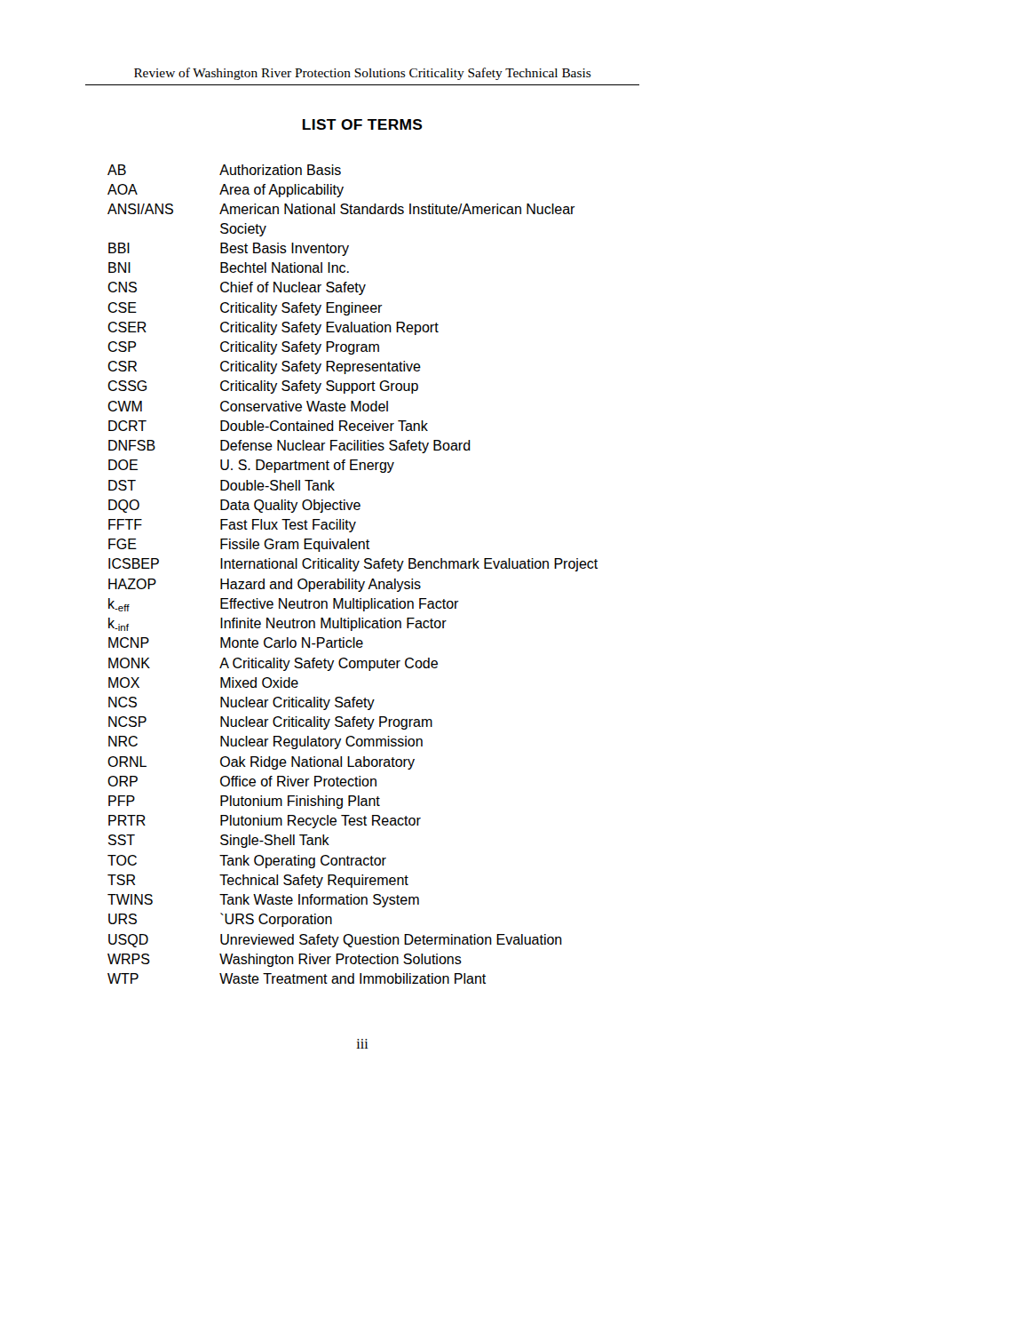Review of Washington River Protection Solutions Criticality Safety Technical Basis
LIST OF TERMS
| AB | Authorization Basis |
| AOA | Area of Applicability |
| ANSI/ANS | American National Standards Institute/American Nuclear Society |
| BBI | Best Basis Inventory |
| BNI | Bechtel National Inc. |
| CNS | Chief of Nuclear Safety |
| CSE | Criticality Safety Engineer |
| CSER | Criticality Safety Evaluation Report |
| CSP | Criticality Safety Program |
| CSR | Criticality Safety Representative |
| CSSG | Criticality Safety Support Group |
| CWM | Conservative Waste Model |
| DCRT | Double-Contained Receiver Tank |
| DNFSB | Defense Nuclear Facilities Safety Board |
| DOE | U. S. Department of Energy |
| DST | Double-Shell Tank |
| DQO | Data Quality Objective |
| FFTF | Fast Flux Test Facility |
| FGE | Fissile Gram Equivalent |
| ICSBEP | International Criticality Safety Benchmark Evaluation Project |
| HAZOP | Hazard and Operability Analysis |
| k -eff | Effective Neutron Multiplication Factor |
| k -inf | Infinite Neutron Multiplication Factor |
| MCNP | Monte Carlo N-Particle |
| MONK | A Criticality Safety Computer Code |
| MOX | Mixed Oxide |
| NCS | Nuclear Criticality Safety |
| NCSP | Nuclear Criticality Safety Program |
| NRC | Nuclear Regulatory Commission |
| ORNL | Oak Ridge National Laboratory |
| ORP | Office of River Protection |
| PFP | Plutonium Finishing Plant |
| PRTR | Plutonium Recycle Test Reactor |
| SST | Single-Shell Tank |
| TOC | Tank Operating Contractor |
| TSR | Technical Safety Requirement |
| TWINS | Tank Waste Information System |
| URS | `URS Corporation |
| USQD | Unreviewed Safety Question Determination Evaluation |
| WRPS | Washington River Protection Solutions |
| WTP | Waste Treatment and Immobilization Plant |
iii